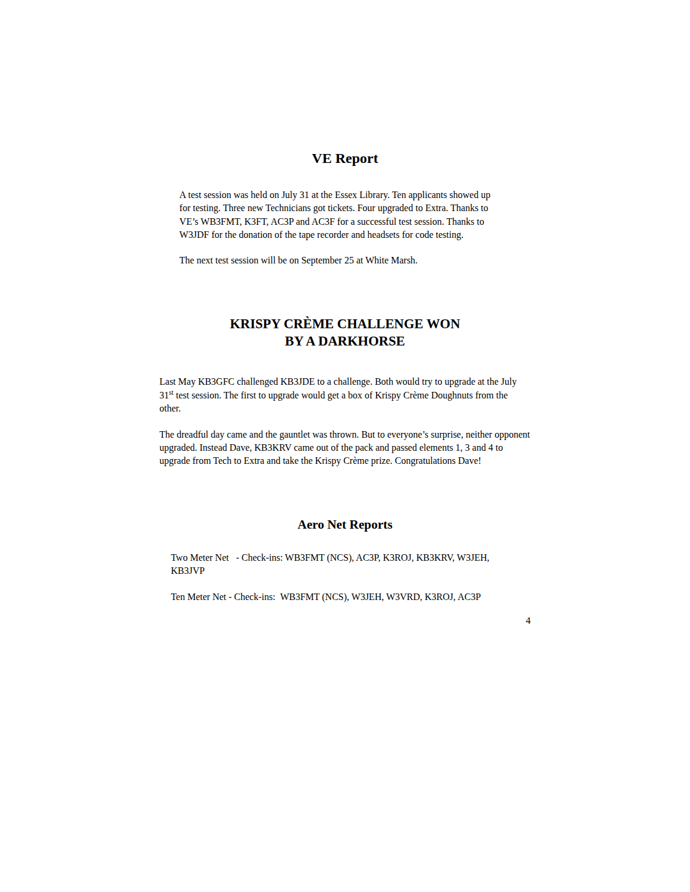VE Report
A test session was held on July 31 at the Essex Library. Ten applicants showed up for testing. Three new Technicians got tickets. Four upgraded to Extra. Thanks to VE’s WB3FMT, K3FT, AC3P and AC3F for a successful test session. Thanks to W3JDF for the donation of the tape recorder and headsets for code testing.
The next test session will be on September 25 at White Marsh.
KRISPY CRÈME CHALLENGE WON
BY A DARKHORSE
Last May KB3GFC challenged KB3JDE to a challenge. Both would try to upgrade at the July 31st test session. The first to upgrade would get a box of Krispy Crème Doughnuts from the other.
The dreadful day came and the gauntlet was thrown. But to everyone’s surprise, neither opponent upgraded. Instead Dave, KB3KRV came out of the pack and passed elements 1, 3 and 4 to upgrade from Tech to Extra and take the Krispy Crème prize. Congratulations Dave!
Aero Net Reports
Two Meter Net - Check-ins: WB3FMT (NCS), AC3P, K3ROJ, KB3KRV, W3JEH, KB3JVP
Ten Meter Net - Check-ins: WB3FMT (NCS), W3JEH, W3VRD, K3ROJ, AC3P
4